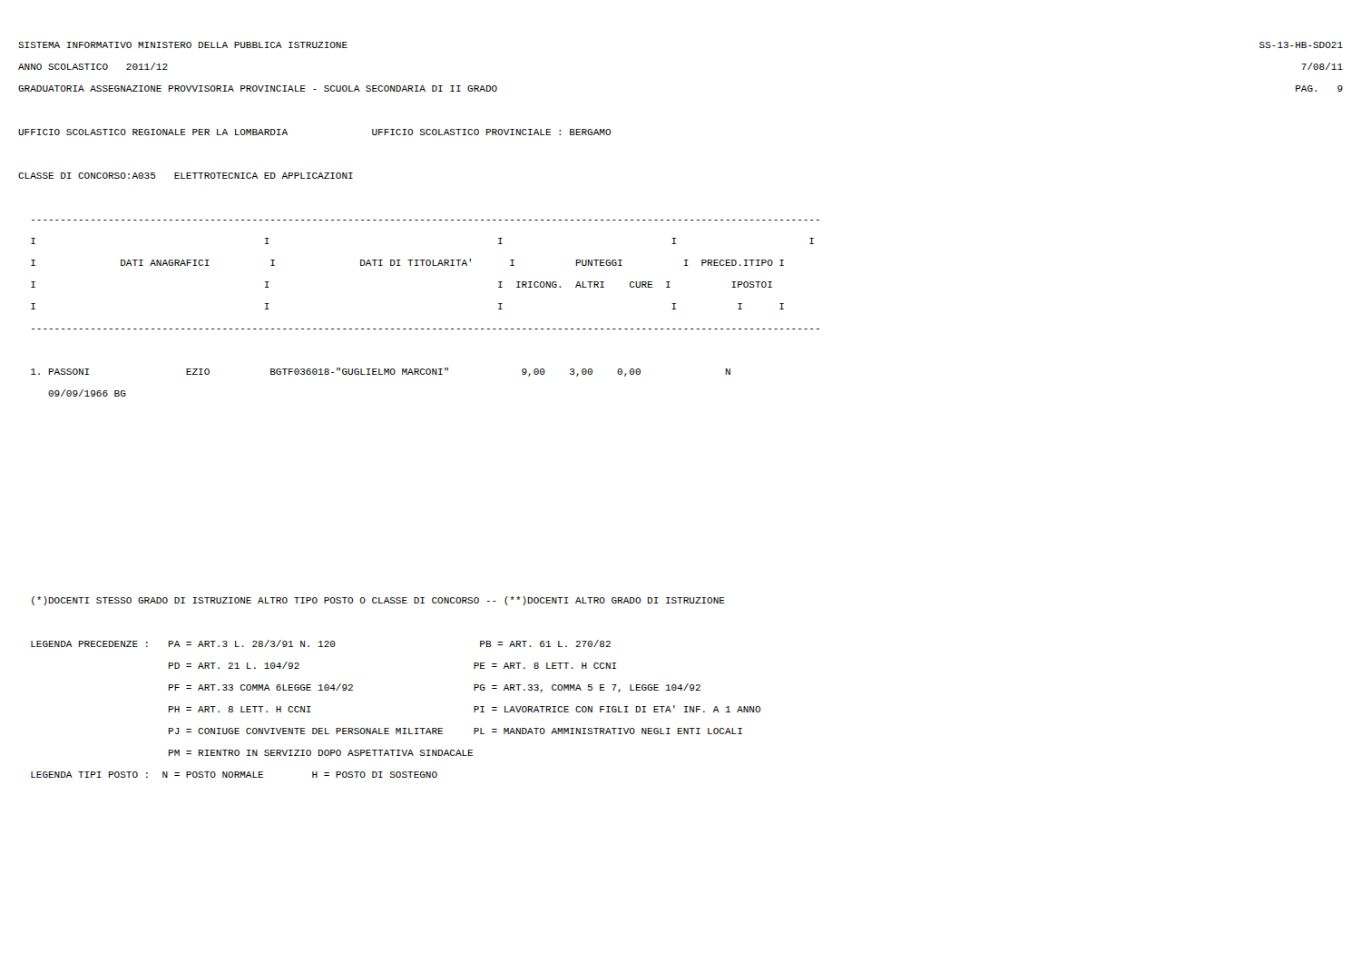SISTEMA INFORMATIVO MINISTERO DELLA PUBBLICA ISTRUZIONE SS-13-HB-SDO21
ANNO SCOLASTICO 2011/12 7/08/11
GRADUATORIA ASSEGNAZIONE PROVVISORIA PROVINCIALE - SCUOLA SECONDARIA DI II GRADO PAG. 9
UFFICIO SCOLASTICO REGIONALE PER LA LOMBARDIA UFFICIO SCOLASTICO PROVINCIALE : BERGAMO
CLASSE DI CONCORSO:A035 ELETTROTECNICA ED APPLICAZIONI
------------------------------------------------------------------------------------------------------------------------------------
I I I I I
I DATI ANAGRAFICI I DATI DI TITOLARITA' I PUNTEGGI I PRECED.ITIPO I
I I I IRICONG. ALTRI CURE I IPOSTOI
I I I I I I
------------------------------------------------------------------------------------------------------------------------------------
1. PASSONI EZIO BGTF036018-"GUGLIELMO MARCONI" 9,00 3,00 0,00 N
09/09/1966 BG
(*)DOCENTI STESSO GRADO DI ISTRUZIONE ALTRO TIPO POSTO O CLASSE DI CONCORSO -- (**)DOCENTI ALTRO GRADO DI ISTRUZIONE
LEGENDA PRECEDENZE : PA = ART.3 L. 28/3/91 N. 120 PB = ART. 61 L. 270/82
PD = ART. 21 L. 104/92 PE = ART. 8 LETT. H CCNI
PF = ART.33 COMMA 6LEGGE 104/92 PG = ART.33, COMMA 5 E 7, LEGGE 104/92
PH = ART. 8 LETT. H CCNI PI = LAVORATRICE CON FIGLI DI ETA' INF. A 1 ANNO
PJ = CONIUGE CONVIVENTE DEL PERSONALE MILITARE PL = MANDATO AMMINISTRATIVO NEGLI ENTI LOCALI
PM = RIENTRO IN SERVIZIO DOPO ASPETTATIVA SINDACALE
LEGENDA TIPI POSTO : N = POSTO NORMALE H = POSTO DI SOSTEGNO